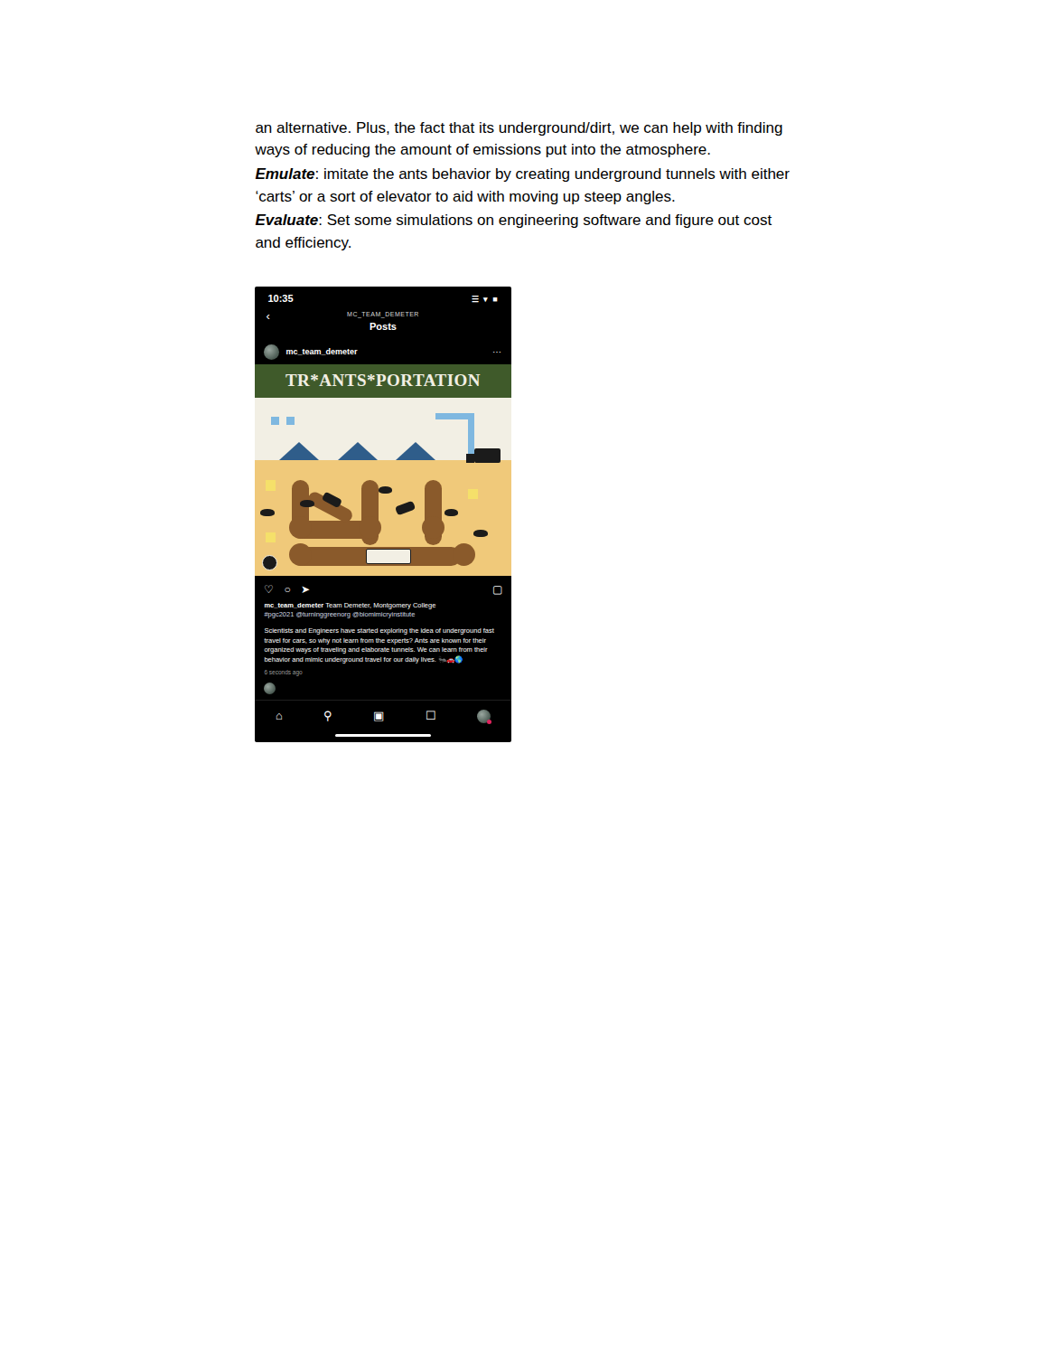an alternative. Plus, the fact that its underground/dirt, we can help with finding ways of reducing the amount of emissions put into the atmosphere.
Emulate: imitate the ants behavior by creating underground tunnels with either ‘carts’ or a sort of elevator to aid with moving up steep angles.
Evaluate: Set some simulations on engineering software and figure out cost and efficiency.
10:35
☰ ▾ ■
‹
MC_TEAM_DEMETER
Posts
mc_team_demeter
⋯
Tr*ants*portation
♡ ○ ➤ ▢
mc_team_demeter Team Demeter, Montgomery College
#pgc2021 @turninggreenorg @biomimicryinstitute
Scientists and Engineers have started exploring the idea of underground fast travel for cars, so why not learn from the experts? Ants are known for their organized ways of traveling and elaborate tunnels. We can learn from their behavior and mimic underground travel for our daily lives. 🐜🚗🌎
6 seconds ago
⌂ ⚲ ▣ ☐